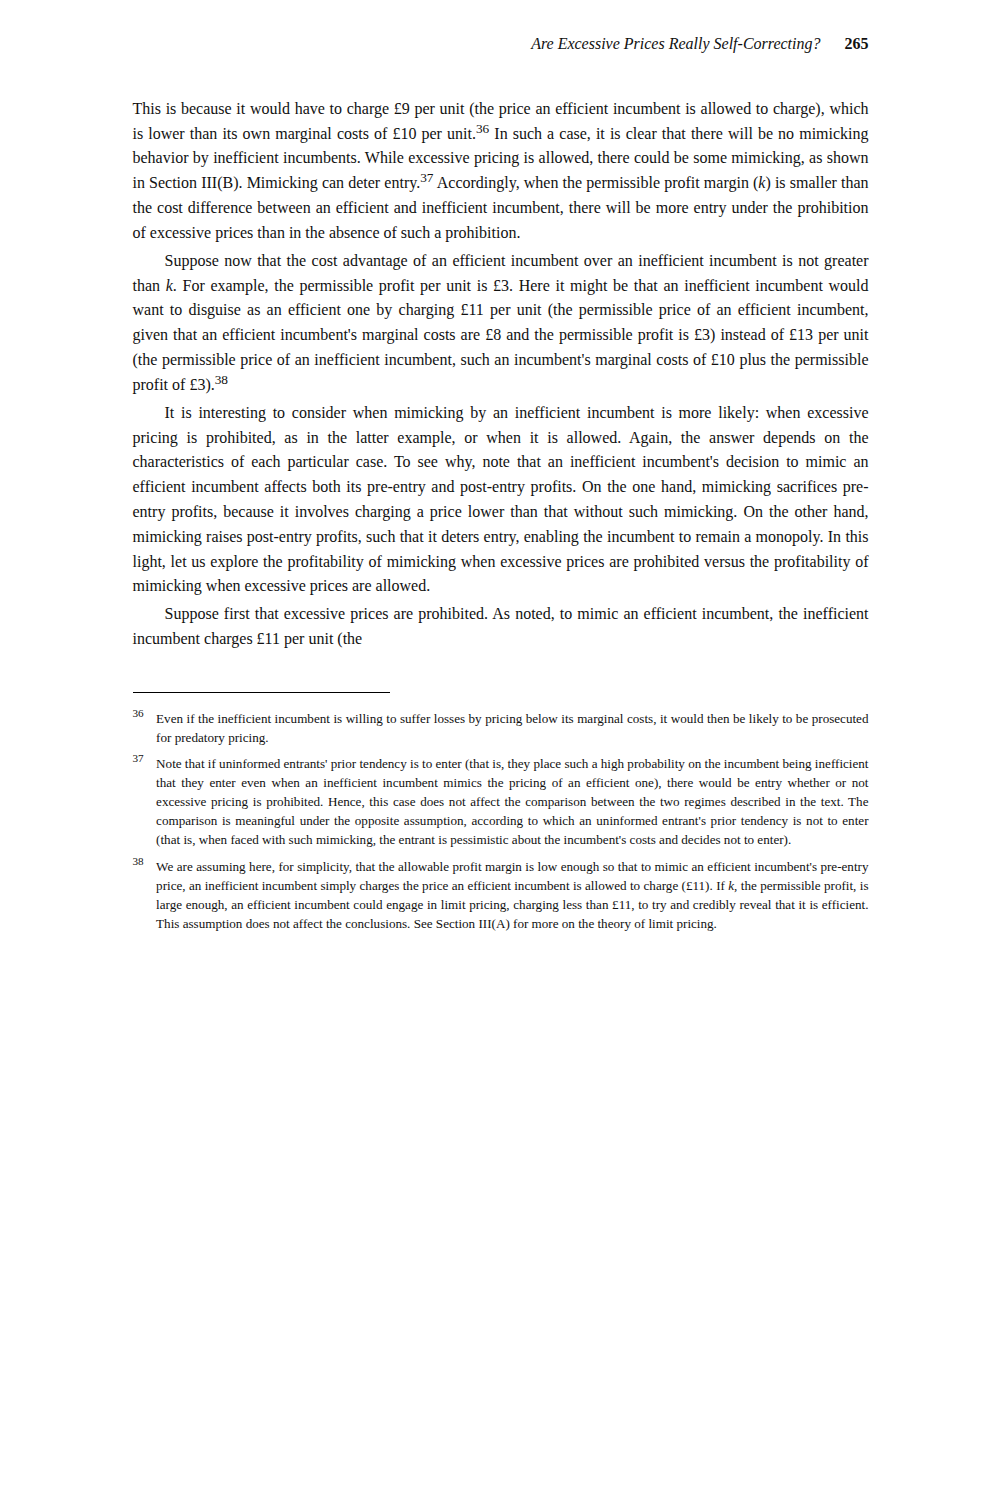Are Excessive Prices Really Self-Correcting?265
This is because it would have to charge £9 per unit (the price an efficient incumbent is allowed to charge), which is lower than its own marginal costs of £10 per unit.36 In such a case, it is clear that there will be no mimicking behavior by inefficient incumbents. While excessive pricing is allowed, there could be some mimicking, as shown in Section III(B). Mimicking can deter entry.37 Accordingly, when the permissible profit margin (k) is smaller than the cost difference between an efficient and inefficient incumbent, there will be more entry under the prohibition of excessive prices than in the absence of such a prohibition.
Suppose now that the cost advantage of an efficient incumbent over an inefficient incumbent is not greater than k. For example, the permissible profit per unit is £3. Here it might be that an inefficient incumbent would want to disguise as an efficient one by charging £11 per unit (the permissible price of an efficient incumbent, given that an efficient incumbent's marginal costs are £8 and the permissible profit is £3) instead of £13 per unit (the permissible price of an inefficient incumbent, such an incumbent's marginal costs of £10 plus the permissible profit of £3).38
It is interesting to consider when mimicking by an inefficient incumbent is more likely: when excessive pricing is prohibited, as in the latter example, or when it is allowed. Again, the answer depends on the characteristics of each particular case. To see why, note that an inefficient incumbent's decision to mimic an efficient incumbent affects both its pre-entry and post-entry profits. On the one hand, mimicking sacrifices pre-entry profits, because it involves charging a price lower than that without such mimicking. On the other hand, mimicking raises post-entry profits, such that it deters entry, enabling the incumbent to remain a monopoly. In this light, let us explore the profitability of mimicking when excessive prices are prohibited versus the profitability of mimicking when excessive prices are allowed.
Suppose first that excessive prices are prohibited. As noted, to mimic an efficient incumbent, the inefficient incumbent charges £11 per unit (the
36 Even if the inefficient incumbent is willing to suffer losses by pricing below its marginal costs, it would then be likely to be prosecuted for predatory pricing.
37 Note that if uninformed entrants' prior tendency is to enter (that is, they place such a high probability on the incumbent being inefficient that they enter even when an inefficient incumbent mimics the pricing of an efficient one), there would be entry whether or not excessive pricing is prohibited. Hence, this case does not affect the comparison between the two regimes described in the text. The comparison is meaningful under the opposite assumption, according to which an uninformed entrant's prior tendency is not to enter (that is, when faced with such mimicking, the entrant is pessimistic about the incumbent's costs and decides not to enter).
38 We are assuming here, for simplicity, that the allowable profit margin is low enough so that to mimic an efficient incumbent's pre-entry price, an inefficient incumbent simply charges the price an efficient incumbent is allowed to charge (£11). If k, the permissible profit, is large enough, an efficient incumbent could engage in limit pricing, charging less than £11, to try and credibly reveal that it is efficient. This assumption does not affect the conclusions. See Section III(A) for more on the theory of limit pricing.